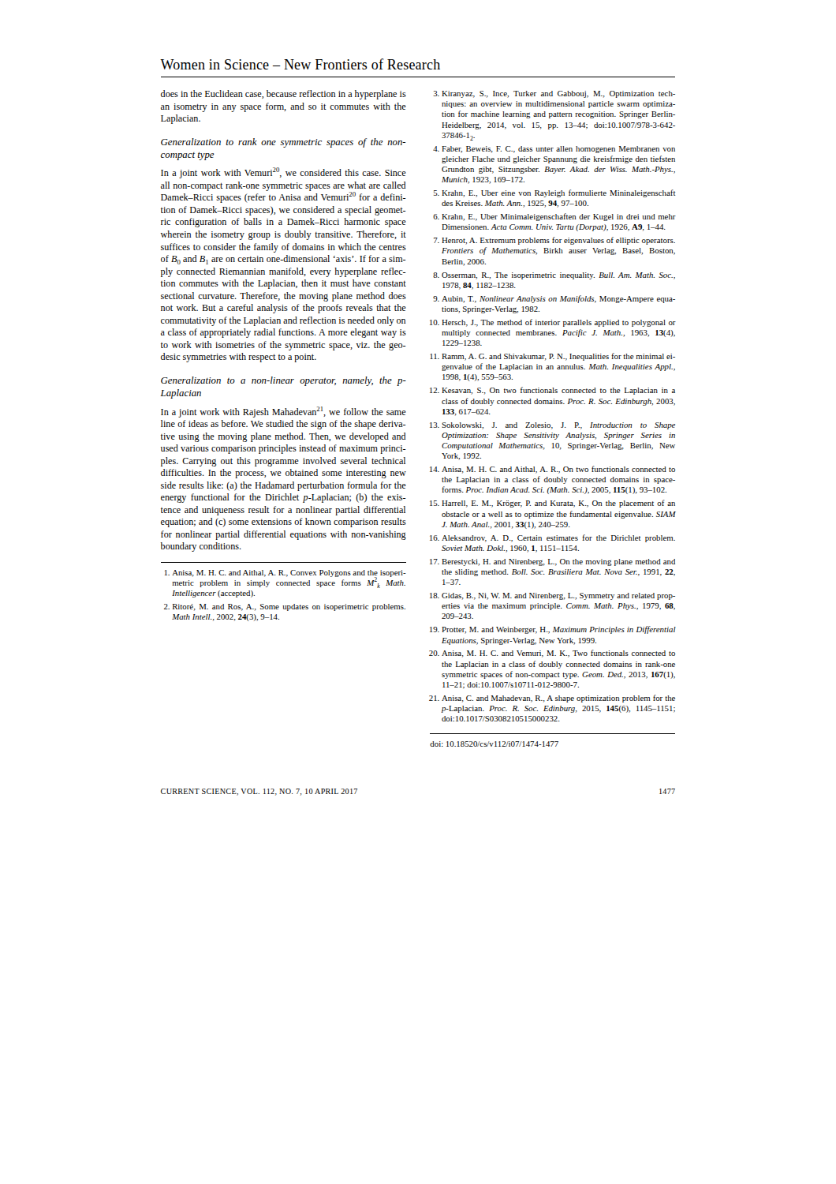Women in Science – New Frontiers of Research
does in the Euclidean case, because reflection in a hyperplane is an isometry in any space form, and so it commutes with the Laplacian.
Generalization to rank one symmetric spaces of the non-compact type
In a joint work with Vemuri20, we considered this case. Since all non-compact rank-one symmetric spaces are what are called Damek–Ricci spaces (refer to Anisa and Vemuri20 for a definition of Damek–Ricci spaces), we considered a special geometric configuration of balls in a Damek–Ricci harmonic space wherein the isometry group is doubly transitive. Therefore, it suffices to consider the family of domains in which the centres of B0 and B1 are on certain one-dimensional ‘axis’. If for a simply connected Riemannian manifold, every hyperplane reflection commutes with the Laplacian, then it must have constant sectional curvature. Therefore, the moving plane method does not work. But a careful analysis of the proofs reveals that the commutativity of the Laplacian and reflection is needed only on a class of appropriately radial functions. A more elegant way is to work with isometries of the symmetric space, viz. the geodesic symmetries with respect to a point.
Generalization to a non-linear operator, namely, the p-Laplacian
In a joint work with Rajesh Mahadevan21, we follow the same line of ideas as before. We studied the sign of the shape derivative using the moving plane method. Then, we developed and used various comparison principles instead of maximum principles. Carrying out this programme involved several technical difficulties. In the process, we obtained some interesting new side results like: (a) the Hadamard perturbation formula for the energy functional for the Dirichlet p-Laplacian; (b) the existence and uniqueness result for a nonlinear partial differential equation; and (c) some extensions of known comparison results for nonlinear partial differential equations with non-vanishing boundary conditions.
Anisa, M. H. C. and Aithal, A. R., Convex Polygons and the isoperimetric problem in simply connected space forms M2k Math. Intelligencer (accepted).
Ritoré, M. and Ros, A., Some updates on isoperimetric problems. Math Intell., 2002, 24(3), 9–14.
Kiranyaz, S., Ince, Turker and Gabbouj, M., Optimization techniques: an overview in multidimensional particle swarm optimization for machine learning and pattern recognition. Springer Berlin-Heidelberg, 2014, vol. 15, pp. 13–44; doi:10.1007/978-3-642-37846-12.
Faber, Beweis, F. C., dass unter allen homogenen Membranen von gleicher Flache und gleicher Spannung die kreisfrmige den tiefsten Grundton gibt, Sitzungsber. Bayer. Akad. der Wiss. Math.-Phys., Munich, 1923, 169–172.
Krahn, E., Uber eine von Rayleigh formulierte Mininaleigenschaft des Kreises. Math. Ann., 1925, 94, 97–100.
Krahn, E., Uber Minimaleigenschaften der Kugel in drei und mehr Dimensionen. Acta Comm. Univ. Tartu (Dorpat), 1926, A9, 1–44.
Henrot, A. Extremum problems for eigenvalues of elliptic operators. Frontiers of Mathematics, Birkh auser Verlag, Basel, Boston, Berlin, 2006.
Osserman, R., The isoperimetric inequality. Bull. Am. Math. Soc., 1978, 84, 1182–1238.
Aubin, T., Nonlinear Analysis on Manifolds, Monge-Ampere equations, Springer-Verlag, 1982.
Hersch, J., The method of interior parallels applied to polygonal or multiply connected membranes. Pacific J. Math., 1963, 13(4), 1229–1238.
Ramm, A. G. and Shivakumar, P. N., Inequalities for the minimal eigenvalue of the Laplacian in an annulus. Math. Inequalities Appl., 1998, 1(4), 559–563.
Kesavan, S., On two functionals connected to the Laplacian in a class of doubly connected domains. Proc. R. Soc. Edinburgh, 2003, 133, 617–624.
Sokolowski, J. and Zolesio, J. P., Introduction to Shape Optimization: Shape Sensitivity Analysis, Springer Series in Computational Mathematics, 10, Springer-Verlag, Berlin, New York, 1992.
Anisa, M. H. C. and Aithal, A. R., On two functionals connected to the Laplacian in a class of doubly connected domains in space-forms. Proc. Indian Acad. Sci. (Math. Sci.), 2005, 115(1), 93–102.
Harrell, E. M., Kröger, P. and Kurata, K., On the placement of an obstacle or a well as to optimize the fundamental eigenvalue. SIAM J. Math. Anal., 2001, 33(1), 240–259.
Aleksandrov, A. D., Certain estimates for the Dirichlet problem. Soviet Math. Dokl., 1960, 1, 1151–1154.
Berestycki, H. and Nirenberg, L., On the moving plane method and the sliding method. Boll. Soc. Brasiliera Mat. Nova Ser., 1991, 22, 1–37.
Gidas, B., Ni, W. M. and Nirenberg, L., Symmetry and related properties via the maximum principle. Comm. Math. Phys., 1979, 68, 209–243.
Protter, M. and Weinberger, H., Maximum Principles in Differential Equations, Springer-Verlag, New York, 1999.
Anisa, M. H. C. and Vemuri, M. K., Two functionals connected to the Laplacian in a class of doubly connected domains in rank-one symmetric spaces of non-compact type. Geom. Ded., 2013, 167(1), 11–21; doi:10.1007/s10711-012-9800-7.
Anisa, C. and Mahadevan, R., A shape optimization problem for the p-Laplacian. Proc. R. Soc. Edinburg, 2015, 145(6), 1145–1151; doi:10.1017/S0308210515000232.
doi: 10.18520/cs/v112/i07/1474-1477
CURRENT SCIENCE, VOL. 112, NO. 7, 10 APRIL 2017 1477